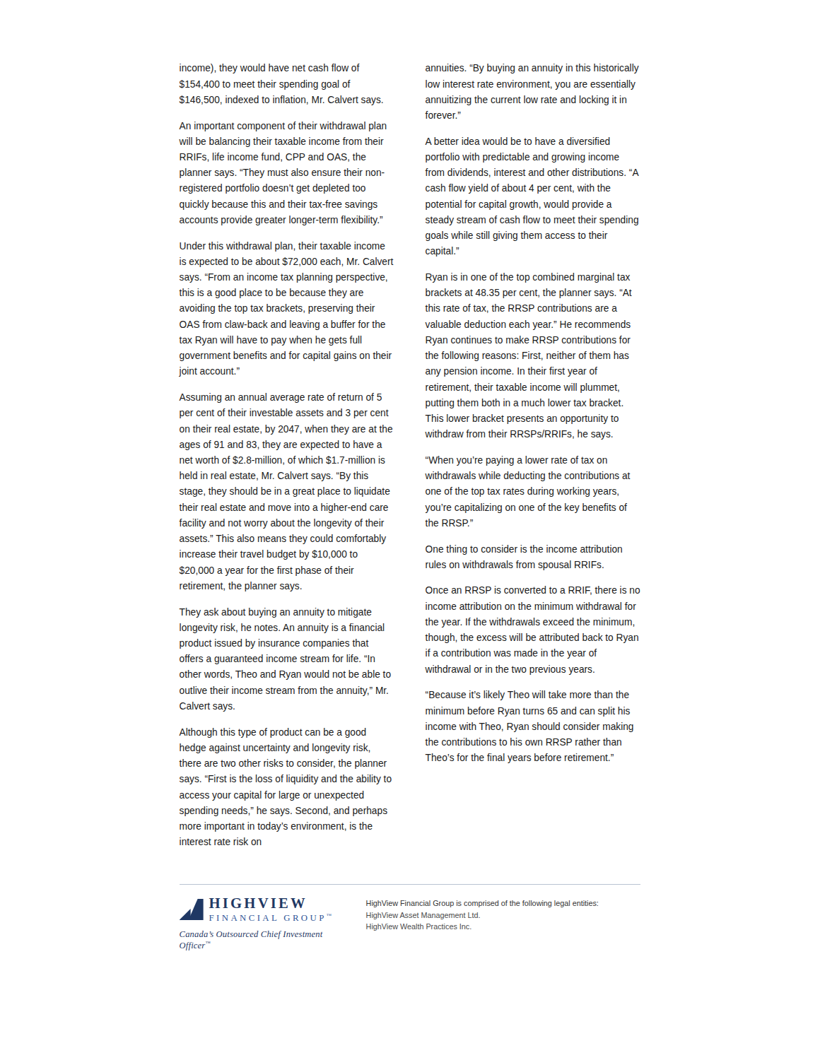income), they would have net cash flow of $154,400 to meet their spending goal of $146,500, indexed to inflation, Mr. Calvert says.
An important component of their withdrawal plan will be balancing their taxable income from their RRIFs, life income fund, CPP and OAS, the planner says. “They must also ensure their non-registered portfolio doesn’t get depleted too quickly because this and their tax-free savings accounts provide greater longer-term flexibility.”
Under this withdrawal plan, their taxable income is expected to be about $72,000 each, Mr. Calvert says. “From an income tax planning perspective, this is a good place to be because they are avoiding the top tax brackets, preserving their OAS from claw-back and leaving a buffer for the tax Ryan will have to pay when he gets full government benefits and for capital gains on their joint account.”
Assuming an annual average rate of return of 5 per cent of their investable assets and 3 per cent on their real estate, by 2047, when they are at the ages of 91 and 83, they are expected to have a net worth of $2.8-million, of which $1.7-million is held in real estate, Mr. Calvert says. “By this stage, they should be in a great place to liquidate their real estate and move into a higher-end care facility and not worry about the longevity of their assets.” This also means they could comfortably increase their travel budget by $10,000 to $20,000 a year for the first phase of their retirement, the planner says.
They ask about buying an annuity to mitigate longevity risk, he notes. An annuity is a financial product issued by insurance companies that offers a guaranteed income stream for life. “In other words, Theo and Ryan would not be able to outlive their income stream from the annuity,” Mr. Calvert says.
Although this type of product can be a good hedge against uncertainty and longevity risk, there are two other risks to consider, the planner says. “First is the loss of liquidity and the ability to access your capital for large or unexpected spending needs,” he says. Second, and perhaps more important in today’s environment, is the interest rate risk on
annuities. “By buying an annuity in this historically low interest rate environment, you are essentially annuitizing the current low rate and locking it in forever.”
A better idea would be to have a diversified portfolio with predictable and growing income from dividends, interest and other distributions. “A cash flow yield of about 4 per cent, with the potential for capital growth, would provide a steady stream of cash flow to meet their spending goals while still giving them access to their capital.”
Ryan is in one of the top combined marginal tax brackets at 48.35 per cent, the planner says. “At this rate of tax, the RRSP contributions are a valuable deduction each year.” He recommends Ryan continues to make RRSP contributions for the following reasons: First, neither of them has any pension income. In their first year of retirement, their taxable income will plummet, putting them both in a much lower tax bracket. This lower bracket presents an opportunity to withdraw from their RRSPs/RRIFs, he says.
“When you’re paying a lower rate of tax on withdrawals while deducting the contributions at one of the top tax rates during working years, you’re capitalizing on one of the key benefits of the RRSP.”
One thing to consider is the income attribution rules on withdrawals from spousal RRIFs.
Once an RRSP is converted to a RRIF, there is no income attribution on the minimum withdrawal for the year. If the withdrawals exceed the minimum, though, the excess will be attributed back to Ryan if a contribution was made in the year of withdrawal or in the two previous years.
“Because it’s likely Theo will take more than the minimum before Ryan turns 65 and can split his income with Theo, Ryan should consider making the contributions to his own RRSP rather than Theo’s for the final years before retirement.”
HIGHVIEW
FINANCIAL GROUP™
Canada’s Outsourced Chief Investment Officer™
HighView Financial Group is comprised of the following legal entities:
HighView Asset Management Ltd.
HighView Wealth Practices Inc.